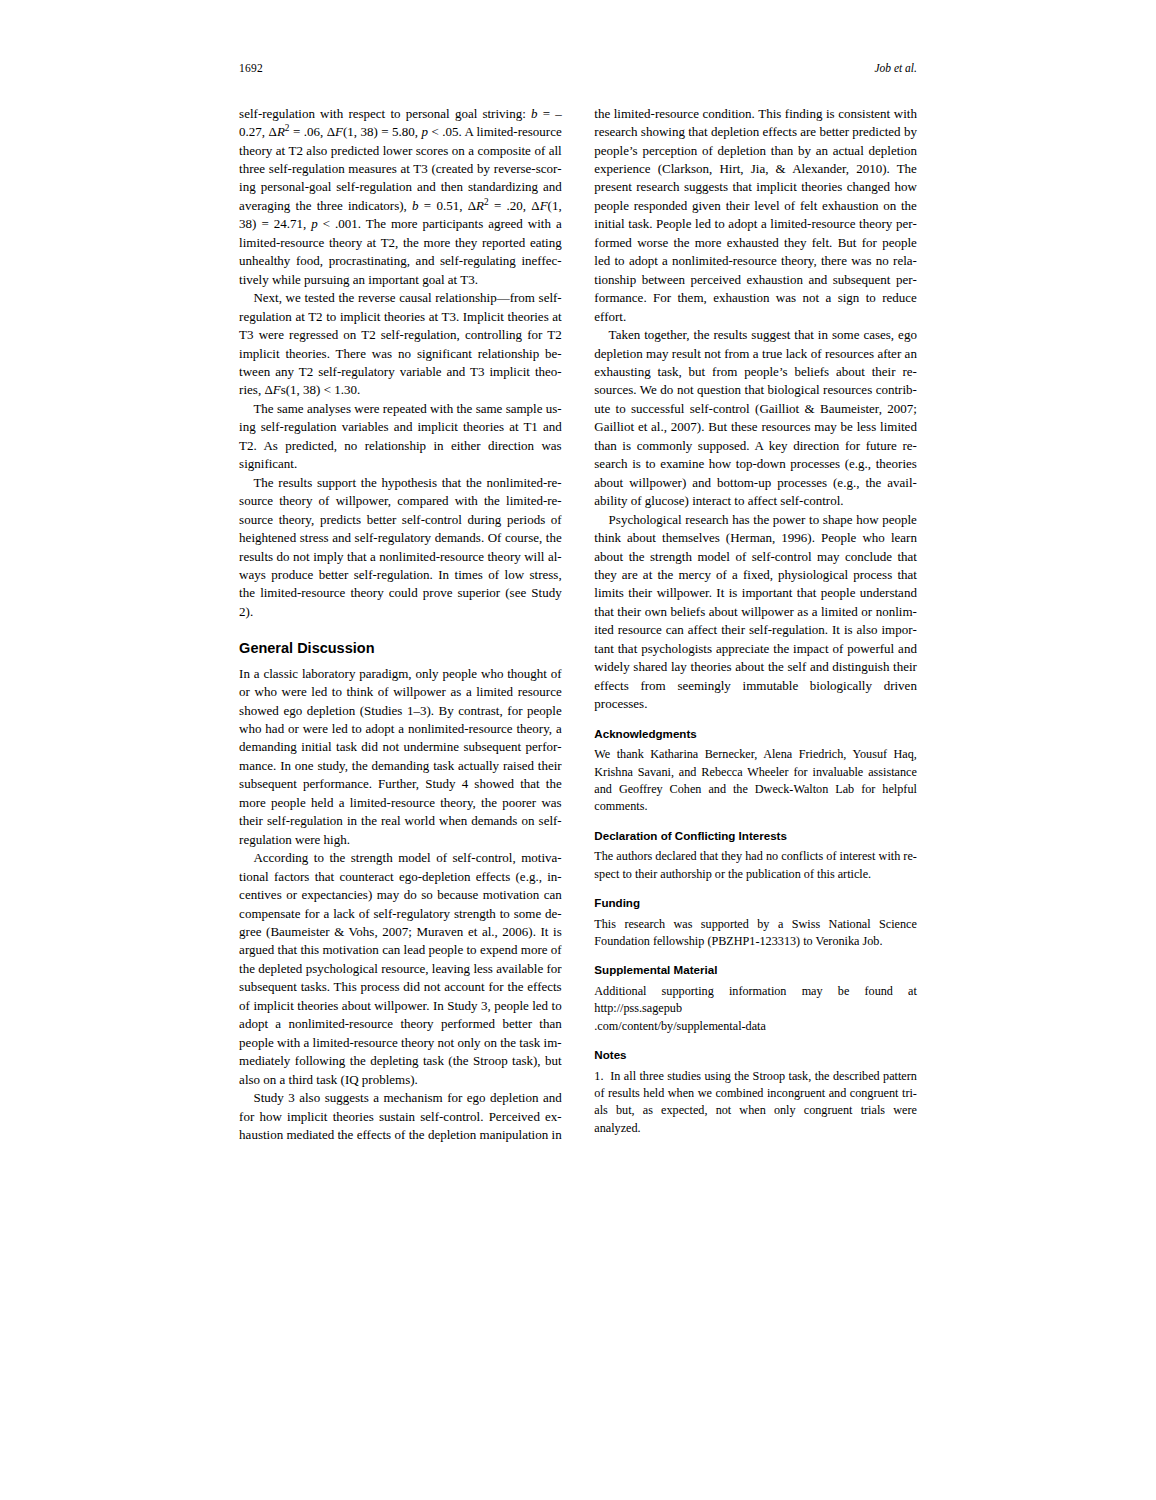1692 Job et al.
self-regulation with respect to personal goal striving: b = –0.27, ΔR2 = .06, ΔF(1, 38) = 5.80, p < .05. A limited-resource theory at T2 also predicted lower scores on a composite of all three self-regulation measures at T3 (created by reverse-scoring personal-goal self-regulation and then standardizing and averaging the three indicators), b = 0.51, ΔR2 = .20, ΔF(1, 38) = 24.71, p < .001. The more participants agreed with a limited-resource theory at T2, the more they reported eating unhealthy food, procrastinating, and self-regulating ineffectively while pursuing an important goal at T3.
Next, we tested the reverse causal relationship—from self-regulation at T2 to implicit theories at T3. Implicit theories at T3 were regressed on T2 self-regulation, controlling for T2 implicit theories. There was no significant relationship between any T2 self-regulatory variable and T3 implicit theories, ΔFs(1, 38) < 1.30.
The same analyses were repeated with the same sample using self-regulation variables and implicit theories at T1 and T2. As predicted, no relationship in either direction was significant.
The results support the hypothesis that the nonlimited-resource theory of willpower, compared with the limited-resource theory, predicts better self-control during periods of heightened stress and self-regulatory demands. Of course, the results do not imply that a nonlimited-resource theory will always produce better self-regulation. In times of low stress, the limited-resource theory could prove superior (see Study 2).
General Discussion
In a classic laboratory paradigm, only people who thought of or who were led to think of willpower as a limited resource showed ego depletion (Studies 1–3). By contrast, for people who had or were led to adopt a nonlimited-resource theory, a demanding initial task did not undermine subsequent performance. In one study, the demanding task actually raised their subsequent performance. Further, Study 4 showed that the more people held a limited-resource theory, the poorer was their self-regulation in the real world when demands on self-regulation were high.
According to the strength model of self-control, motivational factors that counteract ego-depletion effects (e.g., incentives or expectancies) may do so because motivation can compensate for a lack of self-regulatory strength to some degree (Baumeister & Vohs, 2007; Muraven et al., 2006). It is argued that this motivation can lead people to expend more of the depleted psychological resource, leaving less available for subsequent tasks. This process did not account for the effects of implicit theories about willpower. In Study 3, people led to adopt a nonlimited-resource theory performed better than people with a limited-resource theory not only on the task immediately following the depleting task (the Stroop task), but also on a third task (IQ problems).
Study 3 also suggests a mechanism for ego depletion and for how implicit theories sustain self-control. Perceived exhaustion mediated the effects of the depletion manipulation in the limited-resource condition. This finding is consistent with research showing that depletion effects are better predicted by people’s perception of depletion than by an actual depletion experience (Clarkson, Hirt, Jia, & Alexander, 2010). The present research suggests that implicit theories changed how people responded given their level of felt exhaustion on the initial task. People led to adopt a limited-resource theory performed worse the more exhausted they felt. But for people led to adopt a nonlimited-resource theory, there was no relationship between perceived exhaustion and subsequent performance. For them, exhaustion was not a sign to reduce effort.
Taken together, the results suggest that in some cases, ego depletion may result not from a true lack of resources after an exhausting task, but from people’s beliefs about their resources. We do not question that biological resources contribute to successful self-control (Gailliot & Baumeister, 2007; Gailliot et al., 2007). But these resources may be less limited than is commonly supposed. A key direction for future research is to examine how top-down processes (e.g., theories about willpower) and bottom-up processes (e.g., the availability of glucose) interact to affect self-control.
Psychological research has the power to shape how people think about themselves (Herman, 1996). People who learn about the strength model of self-control may conclude that they are at the mercy of a fixed, physiological process that limits their willpower. It is important that people understand that their own beliefs about willpower as a limited or nonlimited resource can affect their self-regulation. It is also important that psychologists appreciate the impact of powerful and widely shared lay theories about the self and distinguish their effects from seemingly immutable biologically driven processes.
Acknowledgments
We thank Katharina Bernecker, Alena Friedrich, Yousuf Haq, Krishna Savani, and Rebecca Wheeler for invaluable assistance and Geoffrey Cohen and the Dweck-Walton Lab for helpful comments.
Declaration of Conflicting Interests
The authors declared that they had no conflicts of interest with respect to their authorship or the publication of this article.
Funding
This research was supported by a Swiss National Science Foundation fellowship (PBZHP1-123313) to Veronika Job.
Supplemental Material
Additional supporting information may be found at http://pss.sagepub
.com/content/by/supplemental-data
Notes
1. In all three studies using the Stroop task, the described pattern of results held when we combined incongruent and congruent trials but, as expected, not when only congruent trials were analyzed.